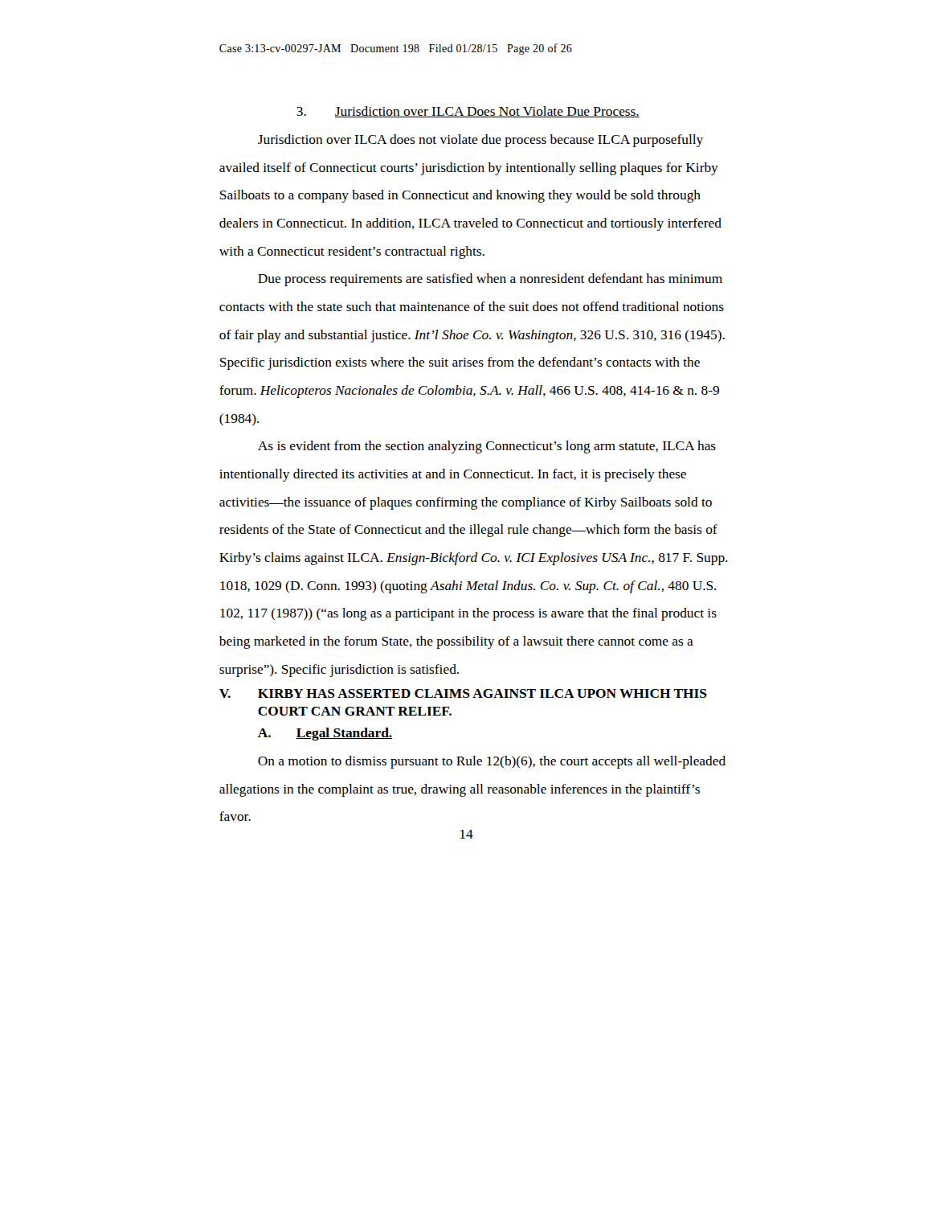Case 3:13-cv-00297-JAM Document 198 Filed 01/28/15 Page 20 of 26
3. Jurisdiction over ILCA Does Not Violate Due Process.
Jurisdiction over ILCA does not violate due process because ILCA purposefully availed itself of Connecticut courts’ jurisdiction by intentionally selling plaques for Kirby Sailboats to a company based in Connecticut and knowing they would be sold through dealers in Connecticut. In addition, ILCA traveled to Connecticut and tortiously interfered with a Connecticut resident’s contractual rights.
Due process requirements are satisfied when a nonresident defendant has minimum contacts with the state such that maintenance of the suit does not offend traditional notions of fair play and substantial justice. Int’l Shoe Co. v. Washington, 326 U.S. 310, 316 (1945). Specific jurisdiction exists where the suit arises from the defendant’s contacts with the forum. Helicopteros Nacionales de Colombia, S.A. v. Hall, 466 U.S. 408, 414-16 & n. 8-9 (1984).
As is evident from the section analyzing Connecticut’s long arm statute, ILCA has intentionally directed its activities at and in Connecticut. In fact, it is precisely these activities—the issuance of plaques confirming the compliance of Kirby Sailboats sold to residents of the State of Connecticut and the illegal rule change—which form the basis of Kirby’s claims against ILCA. Ensign-Bickford Co. v. ICI Explosives USA Inc., 817 F. Supp. 1018, 1029 (D. Conn. 1993) (quoting Asahi Metal Indus. Co. v. Sup. Ct. of Cal., 480 U.S. 102, 117 (1987)) (“as long as a participant in the process is aware that the final product is being marketed in the forum State, the possibility of a lawsuit there cannot come as a surprise”). Specific jurisdiction is satisfied.
V. KIRBY HAS ASSERTED CLAIMS AGAINST ILCA UPON WHICH THIS COURT CAN GRANT RELIEF.
A. Legal Standard.
On a motion to dismiss pursuant to Rule 12(b)(6), the court accepts all well-pleaded allegations in the complaint as true, drawing all reasonable inferences in the plaintiff’s favor.
14